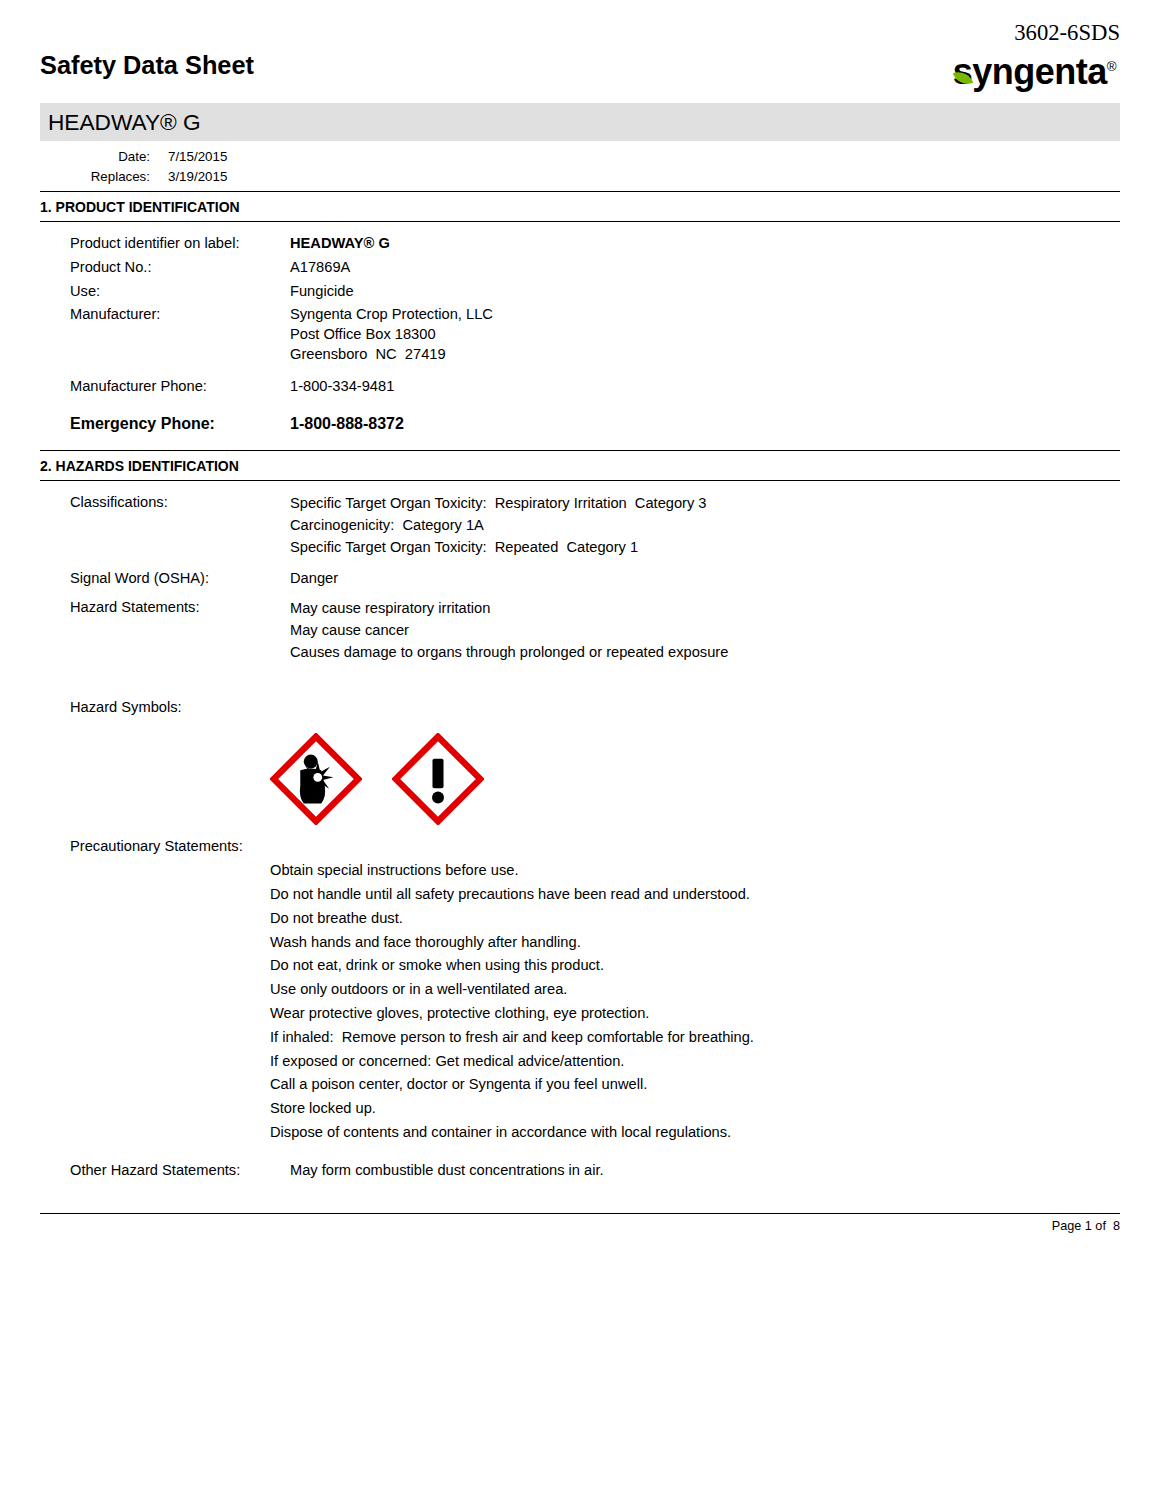3602-6SDS
Safety Data Sheet
syngenta®
HEADWAY® G
| Date: | 7/15/2015 |
| Replaces: | 3/19/2015 |
1. PRODUCT IDENTIFICATION
| Product identifier on label: | HEADWAY® G |
| Product No.: | A17869A |
| Use: | Fungicide |
| Manufacturer: | Syngenta Crop Protection, LLC Post Office Box 18300 Greensboro NC 27419 |
| Manufacturer Phone: | 1-800-334-9481 |
| Emergency Phone: | 1-800-888-8372 |
2. HAZARDS IDENTIFICATION
| Classifications: | Specific Target Organ Toxicity: Respiratory Irritation Category 3 Carcinogenicity: Category 1A Specific Target Organ Toxicity: Repeated Category 1 |
| Signal Word (OSHA): | Danger |
| Hazard Statements: | May cause respiratory irritation May cause cancer Causes damage to organs through prolonged or repeated exposure |
| Hazard Symbols: | |
| Precautionary Statements: | |
Obtain special instructions before use.
Do not handle until all safety precautions have been read and understood.
Do not breathe dust.
Wash hands and face thoroughly after handling.
Do not eat, drink or smoke when using this product.
Use only outdoors or in a well-ventilated area.
Wear protective gloves, protective clothing, eye protection.
If inhaled: Remove person to fresh air and keep comfortable for breathing.
If exposed or concerned: Get medical advice/attention.
Call a poison center, doctor or Syngenta if you feel unwell.
Store locked up.
Dispose of contents and container in accordance with local regulations.
| Other Hazard Statements: | May form combustible dust concentrations in air. |
Page 1 of 8